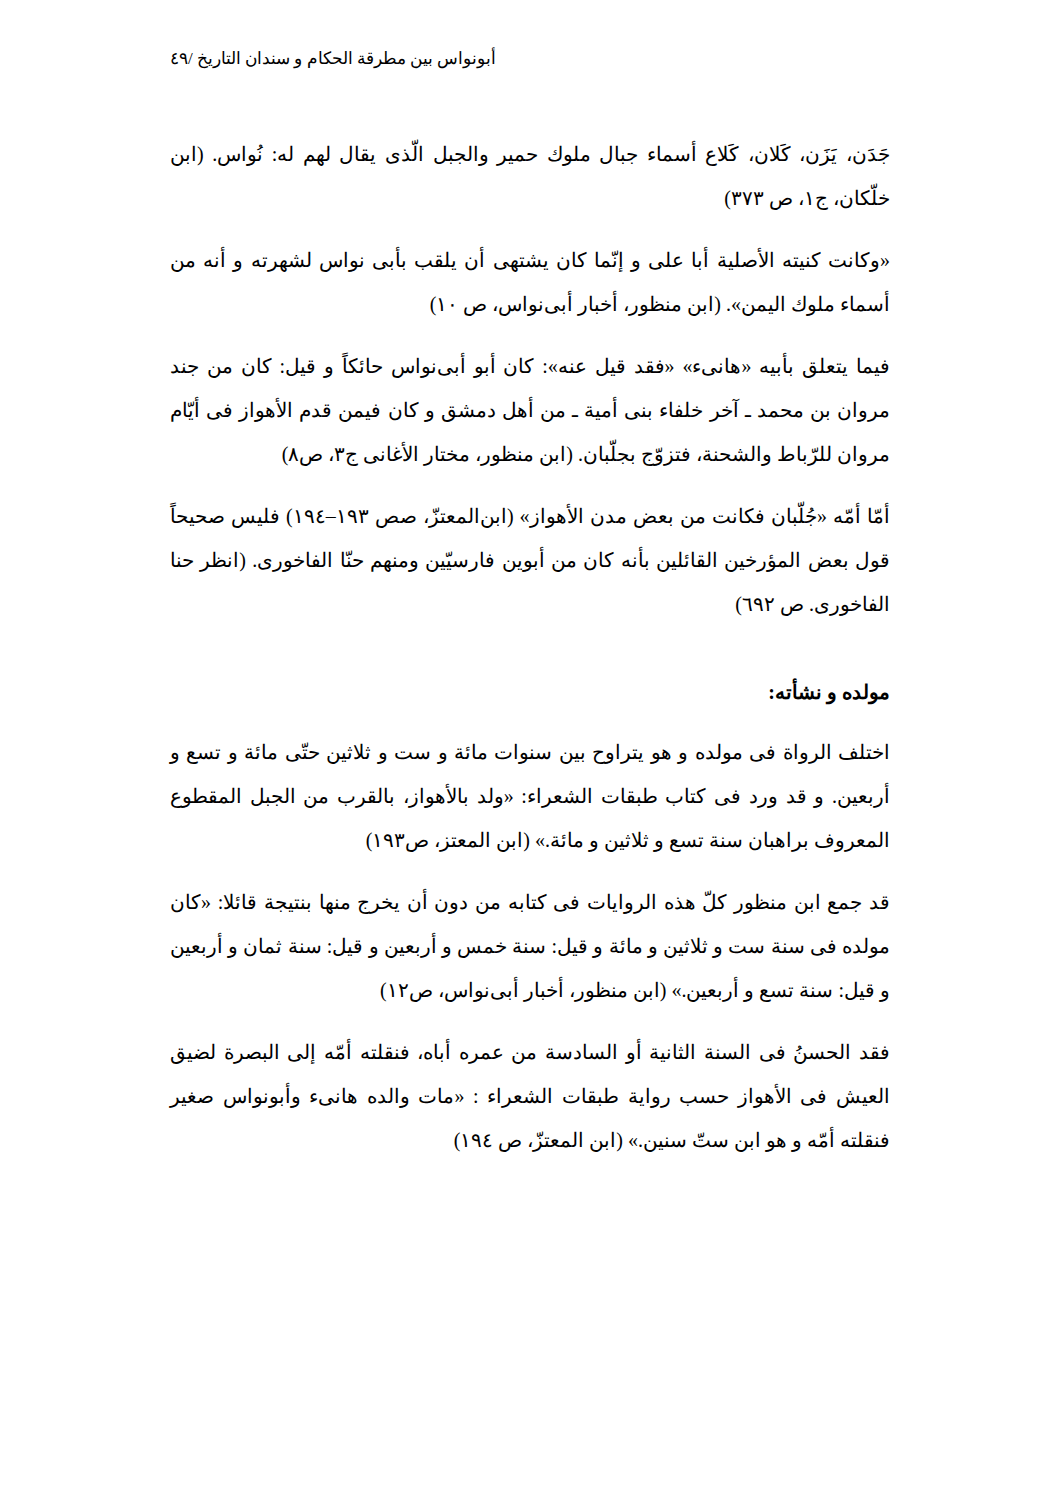أبونواس بين مطرقة الحكام و سندان التاريخ /٤٩
جَدَن، يَزَن، كَلان، كَلاع أسماء جبال ملوك حمير والجبل الّذى يقال لهم له: نُواس. (ابن خلّكان، ج١، ص ٣٧٣)
«وكانت كنيته الأصلية أبا على و إنّما كان يشتهى أن يلقب بأبى نواس لشهرته و أنه من أسماء ملوك اليمن». (ابن منظور، أخبار أبى‌نواس، ص ١٠)
فيما يتعلق بأبيه «هانىء» «فقد قيل عنه»: كان أبو أبى‌نواس حائكاً و قيل: كان من جند مروان بن محمد ـ آخر خلفاء بنى أمية ـ من أهل دمشق و كان فيمن قدم الأهواز فى أيّام مروان للرّباط والشحنة، فتزوّج بجلّبان. (ابن منظور، مختار الأغانى ج٣، ص٨)
أمّا أمّه «جُلّبان فكانت من بعض مدن الأهواز» (ابن‌المعتزّ، صص ١٩٣–١٩٤) فليس صحيحاً قول بعض المؤرخين القائلين بأنه كان من أبوين فارسيّين ومنهم حنّا الفاخورى. (انظر حنا الفاخورى. ص ٦٩٢)
مولده و نشأته:
اختلف الرواة فى مولده و هو يتراوح بين سنوات مائة و ست و ثلاثين حتّى مائة و تسع و أربعين. و قد ورد فى كتاب طبقات الشعراء: «ولد بالأهواز، بالقرب من الجبل المقطوع المعروف براهبان سنة تسع و ثلاثين و مائة.» (ابن المعتز، ص١٩٣)
قد جمع ابن منظور كلّ هذه الروايات فى كتابه من دون أن يخرج منها بنتيجة قائلا: «كان مولده فى سنة ست و ثلاثين و مائة و قيل: سنة خمس و أربعين و قيل: سنة ثمان و أربعين و قيل: سنة تسع و أربعين.» (ابن منظور، أخبار أبى‌نواس، ص١٢)
فقد الحسنُ فى السنة الثانية أو السادسة من عمره أباه، فنقلته أمّه إلى البصرة لضيق العيش فى الأهواز حسب رواية طبقات الشعراء : «مات والده هانىء وأبونواس صغير فنقلته أمّه و هو ابن ستّ سنين.» (ابن المعتزّ، ص ١٩٤)